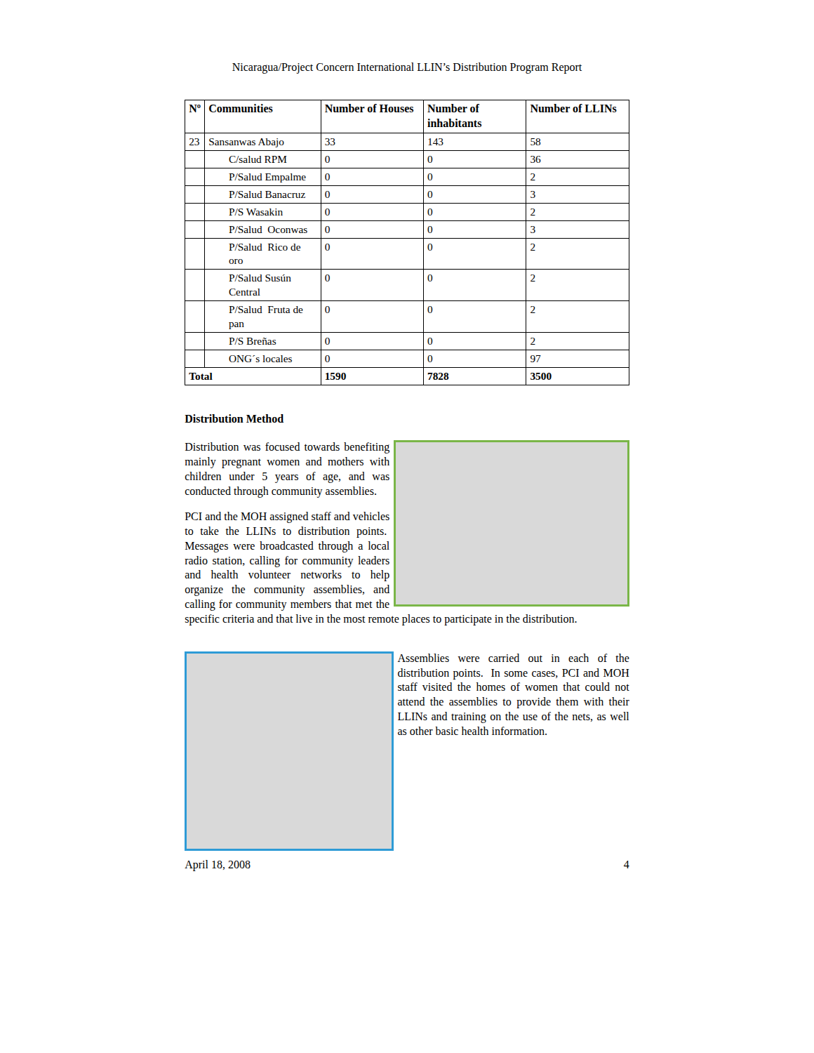Nicaragua/Project Concern International LLIN’s Distribution Program Report
| Nº | Communities | Number of Houses | Number of inhabitants | Number of LLINs |
| --- | --- | --- | --- | --- |
| 23 | Sansanwas Abajo | 33 | 143 | 58 |
| | C/salud RPM | 0 | 0 | 36 |
| | P/Salud Empalme | 0 | 0 | 2 |
| | P/Salud Banacruz | 0 | 0 | 3 |
| | P/S Wasakin | 0 | 0 | 2 |
| | P/Salud Oconwas | 0 | 0 | 3 |
| | P/Salud Rico de oro | 0 | 0 | 2 |
| | P/Salud Susún Central | 0 | 0 | 2 |
| | P/Salud Fruta de pan | 0 | 0 | 2 |
| | P/S Breñas | 0 | 0 | 2 |
| | ONG´s locales | 0 | 0 | 97 |
| Total | 1590 | 7828 | 3500 |
Distribution Method
Distribution was focused towards benefiting mainly pregnant women and mothers with children under 5 years of age, and was conducted through community assemblies.
PCI and the MOH assigned staff and vehicles to take the LLINs to distribution points. Messages were broadcasted through a local radio station, calling for community leaders and health volunteer networks to help organize the community assemblies, and calling for community members that met the specific criteria and that live in the most remote places to participate in the distribution.
Assemblies were carried out in each of the distribution points. In some cases, PCI and MOH staff visited the homes of women that could not attend the assemblies to provide them with their LLINs and training on the use of the nets, as well as other basic health information.
April 18, 2008 4